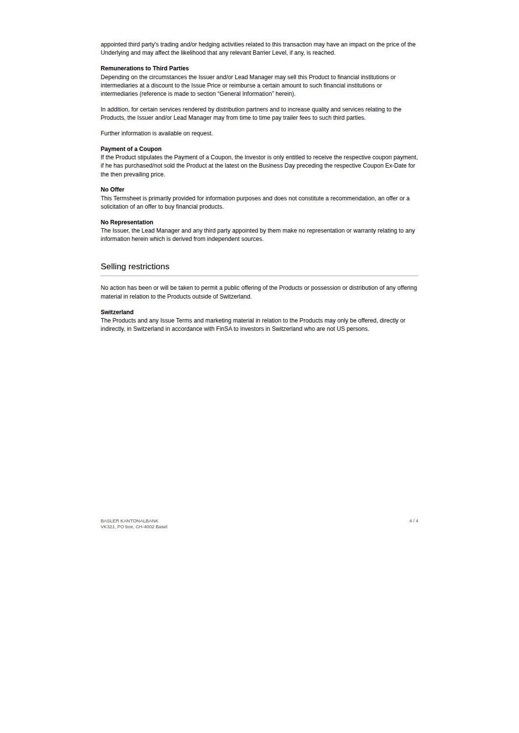appointed third party's trading and/or hedging activities related to this transaction may have an impact on the price of the Underlying and may affect the likelihood that any relevant Barrier Level, if any, is reached.
Remunerations to Third Parties
Depending on the circumstances the Issuer and/or Lead Manager may sell this Product to financial institutions or intermediaries at a discount to the Issue Price or reimburse a certain amount to such financial institutions or intermediaries (reference is made to section “General Information” herein).
In addition, for certain services rendered by distribution partners and to increase quality and services relating to the Products, the Issuer and/or Lead Manager may from time to time pay trailer fees to such third parties.
Further information is available on request.
Payment of a Coupon
If the Product stipulates the Payment of a Coupon, the Investor is only entitled to receive the respective coupon payment, if he has purchased/not sold the Product at the latest on the Business Day preceding the respective Coupon Ex-Date for the then prevailing price.
No Offer
This Termsheet is primarily provided for information purposes and does not constitute a recommendation, an offer or a solicitation of an offer to buy financial products.
No Representation
The Issuer, the Lead Manager and any third party appointed by them make no representation or warranty relating to any information herein which is derived from independent sources.
Selling restrictions
No action has been or will be taken to permit a public offering of the Products or possession or distribution of any offering material in relation to the Products outside of Switzerland.
Switzerland
The Products and any Issue Terms and marketing material in relation to the Products may only be offered, directly or indirectly, in Switzerland in accordance with FinSA to investors in Switzerland who are not US persons.
4 / 4
BASLER KANTONALBANK
VK321, PO box, CH-4002 Basel